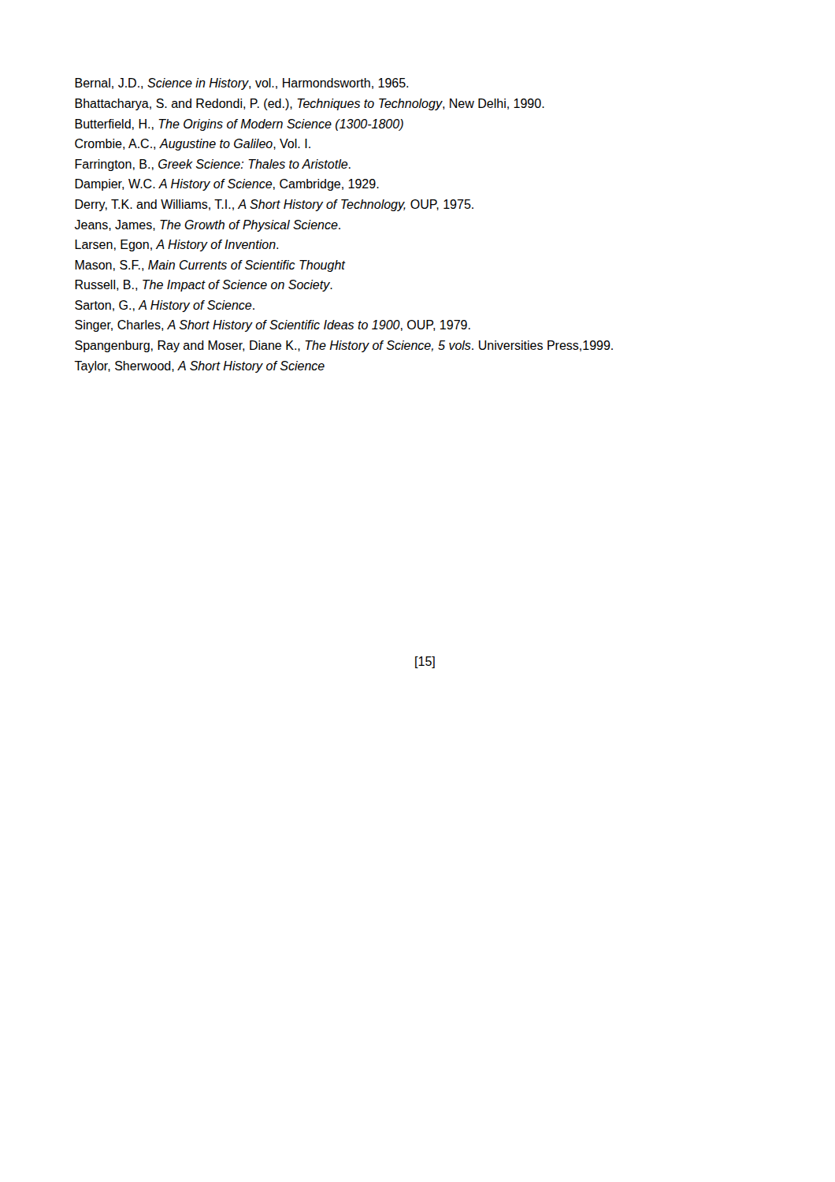Bernal, J.D., Science in History, vol., Harmondsworth, 1965.
Bhattacharya, S. and Redondi, P. (ed.), Techniques to Technology, New Delhi, 1990.
Butterfield, H., The Origins of Modern Science (1300-1800)
Crombie, A.C., Augustine to Galileo, Vol. I.
Farrington, B., Greek Science: Thales to Aristotle.
Dampier, W.C. A History of Science, Cambridge, 1929.
Derry, T.K. and Williams, T.I., A Short History of Technology, OUP, 1975.
Jeans, James, The Growth of Physical Science.
Larsen, Egon, A History of Invention.
Mason, S.F., Main Currents of Scientific Thought
Russell, B., The Impact of Science on Society.
Sarton, G., A History of Science.
Singer, Charles, A Short History of Scientific Ideas to 1900, OUP, 1979.
Spangenburg, Ray and Moser, Diane K., The History of Science, 5 vols. Universities Press,1999.
Taylor, Sherwood, A Short History of Science
[15]